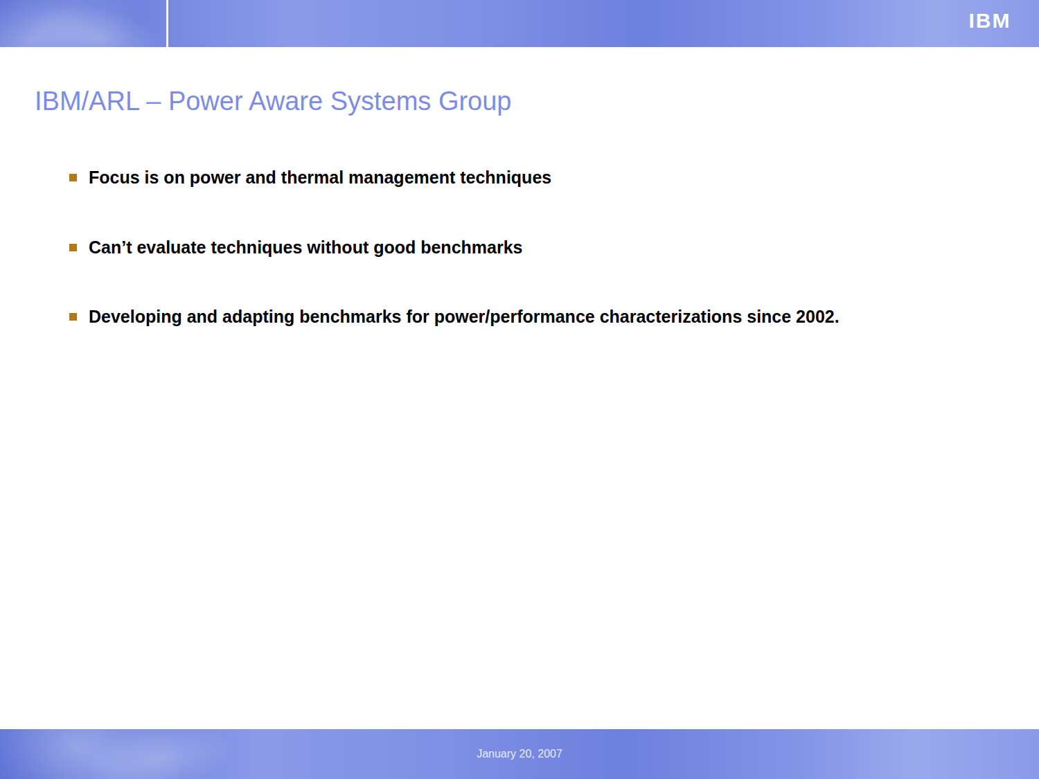IBM
IBM/ARL – Power Aware Systems Group
Focus is on power and thermal management techniques
Can’t evaluate techniques without good benchmarks
Developing and adapting benchmarks for power/performance characterizations since 2002.
January 20, 2007